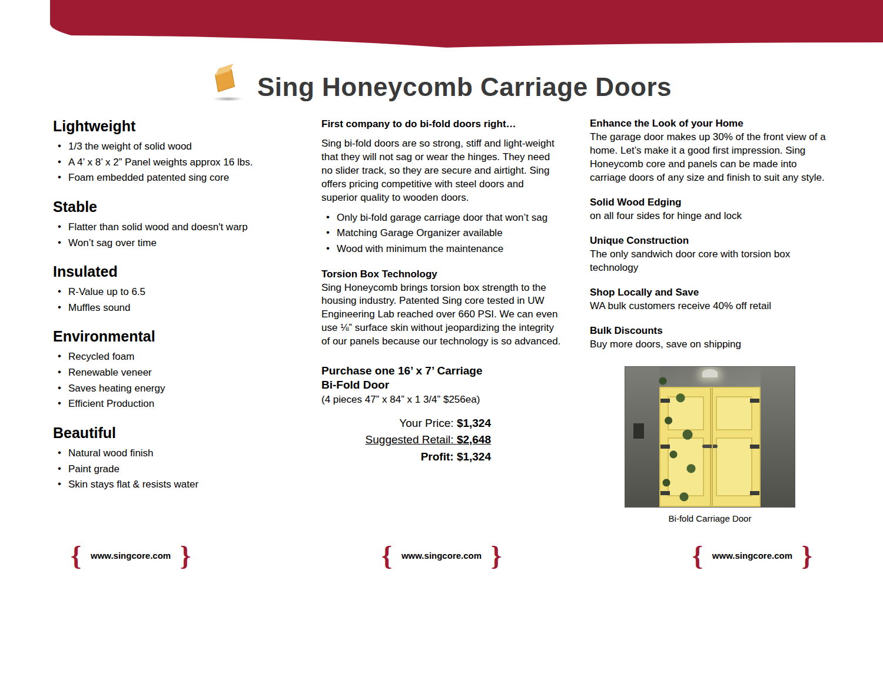Sing Honeycomb Carriage Doors
Lightweight
1/3 the weight of solid wood
A 4’ x 8’ x 2” Panel weights approx 16 lbs.
Foam embedded patented sing core
Stable
Flatter than solid wood and doesn't warp
Won’t sag over time
Insulated
R-Value up to 6.5
Muffles sound
Environmental
Recycled foam
Renewable veneer
Saves heating energy
Efficient Production
Beautiful
Natural wood finish
Paint grade
Skin stays flat & resists water
First company to do bi-fold doors right…
Sing bi-fold doors are so strong, stiff and light-weight that they will not sag or wear the hinges. They need no slider track, so they are secure and airtight. Sing offers pricing competitive with steel doors and superior quality to wooden doors.
Only bi-fold garage carriage door that won’t sag
Matching Garage Organizer available
Wood with minimum the maintenance
Torsion Box Technology
Sing Honeycomb brings torsion box strength to the housing industry. Patented Sing core tested in UW Engineering Lab reached over 660 PSI. We can even use ⅛” surface skin without jeopardizing the integrity of our panels because our technology is so advanced.
Purchase one 16’ x 7’ Carriage
Bi-Fold Door
(4 pieces 47” x 84” x 1 3/4” $256ea)
Your Price: $1,324
Suggested Retail: $2,648
Profit: $1,324
Enhance the Look of your Home
The garage door makes up 30% of the front view of a home. Let’s make it a good first impression. Sing Honeycomb core and panels can be made into carriage doors of any size and finish to suit any style.
Solid Wood Edging
on all four sides for hinge and lock
Unique Construction
The only sandwich door core with torsion box technology
Shop Locally and Save
WA bulk customers receive 40% off retail
Bulk Discounts
Buy more doors, save on shipping
Bi-fold Carriage Door
www.singcore.com
www.singcore.com
www.singcore.com